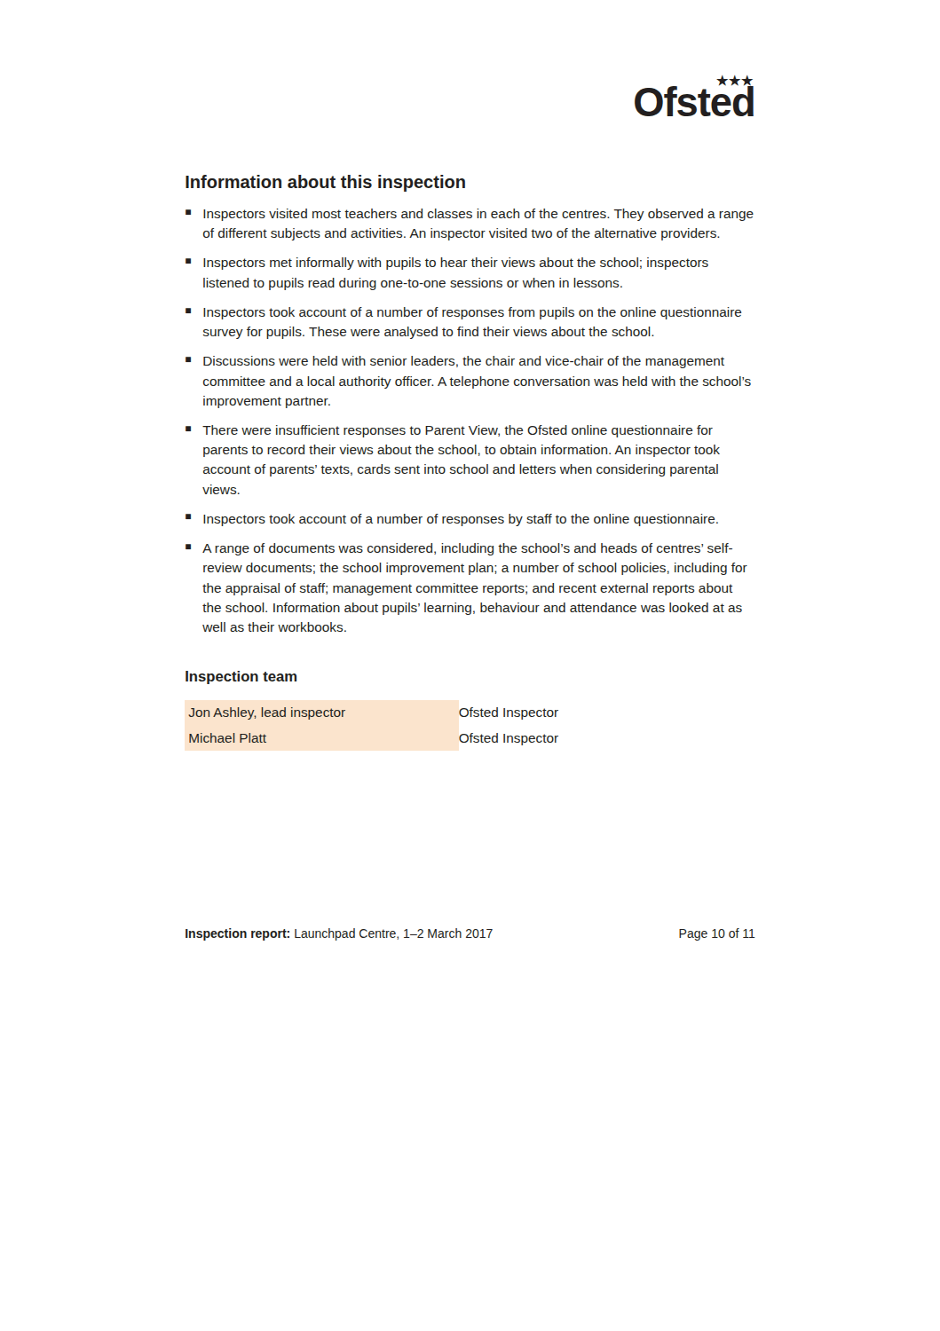★★★ Ofsted
Information about this inspection
Inspectors visited most teachers and classes in each of the centres. They observed a range of different subjects and activities. An inspector visited two of the alternative providers.
Inspectors met informally with pupils to hear their views about the school; inspectors listened to pupils read during one-to-one sessions or when in lessons.
Inspectors took account of a number of responses from pupils on the online questionnaire survey for pupils. These were analysed to find their views about the school.
Discussions were held with senior leaders, the chair and vice-chair of the management committee and a local authority officer. A telephone conversation was held with the school’s improvement partner.
There were insufficient responses to Parent View, the Ofsted online questionnaire for parents to record their views about the school, to obtain information. An inspector took account of parents’ texts, cards sent into school and letters when considering parental views.
Inspectors took account of a number of responses by staff to the online questionnaire.
A range of documents was considered, including the school’s and heads of centres’ self-review documents; the school improvement plan; a number of school policies, including for the appraisal of staff; management committee reports; and recent external reports about the school. Information about pupils’ learning, behaviour and attendance was looked at as well as their workbooks.
Inspection team
| Jon Ashley, lead inspector | Ofsted Inspector |
| Michael Platt | Ofsted Inspector |
Inspection report: Launchpad Centre, 1–2 March 2017
Page 10 of 11